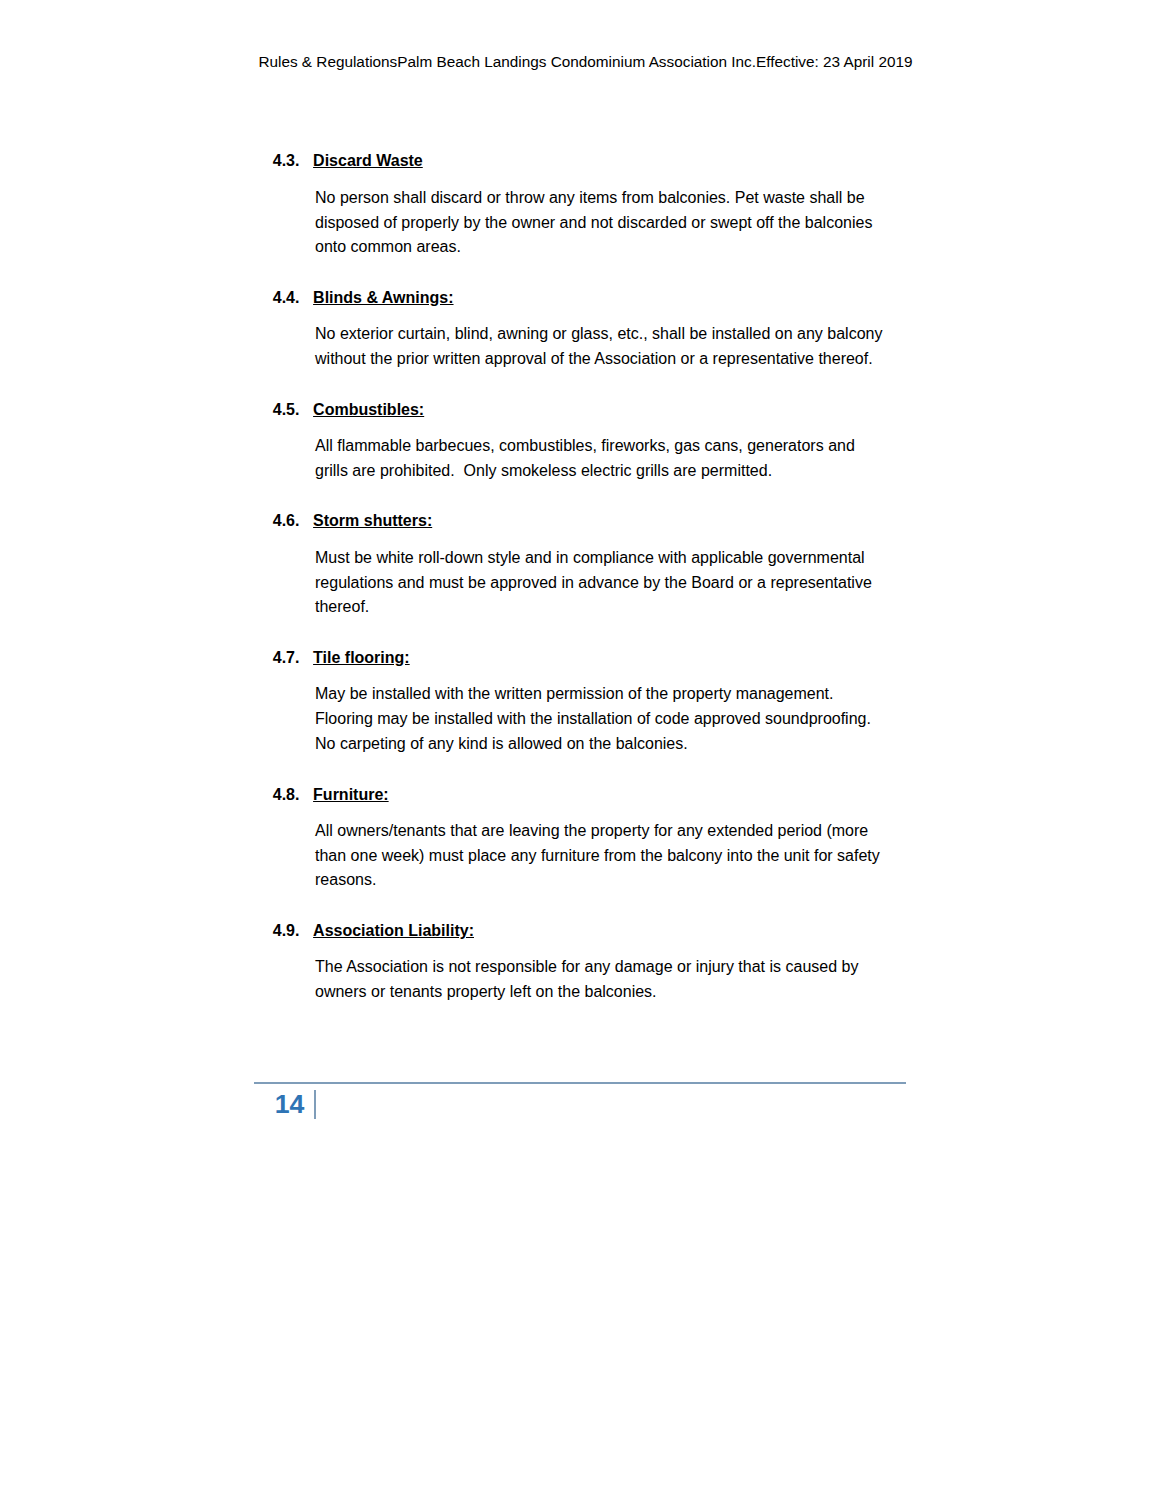Rules & Regulations Palm Beach Landings Condominium Association Inc. Effective: 23 April 2019
4.3. Discard Waste
No person shall discard or throw any items from balconies. Pet waste shall be disposed of properly by the owner and not discarded or swept off the balconies onto common areas.
4.4. Blinds & Awnings:
No exterior curtain, blind, awning or glass, etc., shall be installed on any balcony without the prior written approval of the Association or a representative thereof.
4.5. Combustibles:
All flammable barbecues, combustibles, fireworks, gas cans, generators and grills are prohibited. Only smokeless electric grills are permitted.
4.6. Storm shutters:
Must be white roll-down style and in compliance with applicable governmental regulations and must be approved in advance by the Board or a representative thereof.
4.7. Tile flooring:
May be installed with the written permission of the property management. Flooring may be installed with the installation of code approved soundproofing. No carpeting of any kind is allowed on the balconies.
4.8. Furniture:
All owners/tenants that are leaving the property for any extended period (more than one week) must place any furniture from the balcony into the unit for safety reasons.
4.9. Association Liability:
The Association is not responsible for any damage or injury that is caused by owners or tenants property left on the balconies.
14